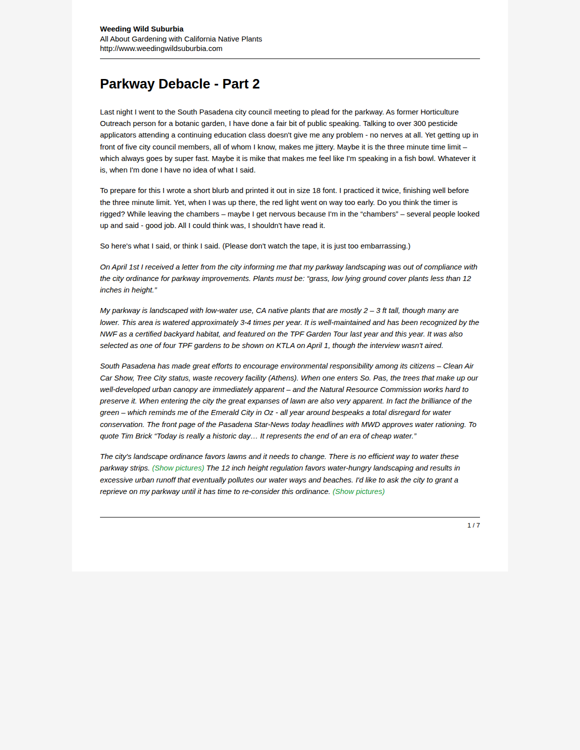Weeding Wild Suburbia
All About Gardening with California Native Plants
http://www.weedingwildsuburbia.com
Parkway Debacle - Part 2
Last night I went to the South Pasadena city council meeting to plead for the parkway. As former Horticulture Outreach person for a botanic garden, I have done a fair bit of public speaking. Talking to over 300 pesticide applicators attending a continuing education class doesn't give me any problem - no nerves at all. Yet getting up in front of five city council members, all of whom I know, makes me jittery. Maybe it is the three minute time limit – which always goes by super fast. Maybe it is mike that makes me feel like I'm speaking in a fish bowl. Whatever it is, when I'm done I have no idea of what I said.
To prepare for this I wrote a short blurb and printed it out in size 18 font. I practiced it twice, finishing well before the three minute limit. Yet, when I was up there, the red light went on way too early. Do you think the timer is rigged? While leaving the chambers – maybe I get nervous because I'm in the “chambers” – several people looked up and said - good job. All I could think was, I shouldn't have read it.
So here's what I said, or think I said. (Please don't watch the tape, it is just too embarrassing.)
On April 1st I received a letter from the city informing me that my parkway landscaping was out of compliance with the city ordinance for parkway improvements. Plants must be: “grass, low lying ground cover plants less than 12 inches in height.”
My parkway is landscaped with low-water use, CA native plants that are mostly 2 – 3 ft tall, though many are lower. This area is watered approximately 3-4 times per year. It is well-maintained and has been recognized by the NWF as a certified backyard habitat, and featured on the TPF Garden Tour last year and this year. It was also selected as one of four TPF gardens to be shown on KTLA on April 1, though the interview wasn't aired.
South Pasadena has made great efforts to encourage environmental responsibility among its citizens – Clean Air Car Show, Tree City status, waste recovery facility (Athens). When one enters So. Pas, the trees that make up our well-developed urban canopy are immediately apparent – and the Natural Resource Commission works hard to preserve it. When entering the city the great expanses of lawn are also very apparent. In fact the brilliance of the green – which reminds me of the Emerald City in Oz - all year around bespeaks a total disregard for water conservation. The front page of the Pasadena Star-News today headlines with MWD approves water rationing. To quote Tim Brick “Today is really a historic day… It represents the end of an era of cheap water.”
The city's landscape ordinance favors lawns and it needs to change. There is no efficient way to water these parkway strips. (Show pictures) The 12 inch height regulation favors water-hungry landscaping and results in excessive urban runoff that eventually pollutes our water ways and beaches. I'd like to ask the city to grant a reprieve on my parkway until it has time to re-consider this ordinance. (Show pictures)
1 / 7